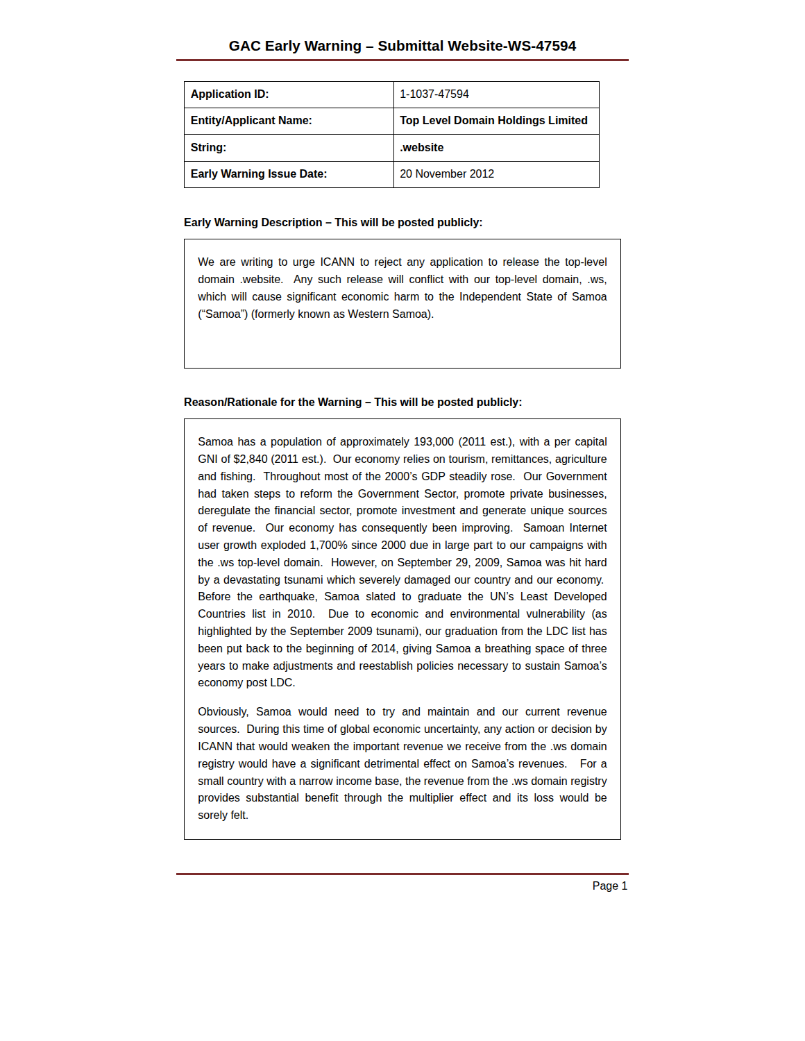GAC Early Warning – Submittal Website-WS-47594
| Application ID: | 1-1037-47594 |
| Entity/Applicant Name: | Top Level Domain Holdings Limited |
| String: | .website |
| Early Warning Issue Date: | 20 November 2012 |
Early Warning Description – This will be posted publicly:
We are writing to urge ICANN to reject any application to release the top-level domain .website. Any such release will conflict with our top-level domain, .ws, which will cause significant economic harm to the Independent State of Samoa (“Samoa”) (formerly known as Western Samoa).
Reason/Rationale for the Warning – This will be posted publicly:
Samoa has a population of approximately 193,000 (2011 est.), with a per capital GNI of $2,840 (2011 est.). Our economy relies on tourism, remittances, agriculture and fishing. Throughout most of the 2000’s GDP steadily rose. Our Government had taken steps to reform the Government Sector, promote private businesses, deregulate the financial sector, promote investment and generate unique sources of revenue. Our economy has consequently been improving. Samoan Internet user growth exploded 1,700% since 2000 due in large part to our campaigns with the .ws top-level domain. However, on September 29, 2009, Samoa was hit hard by a devastating tsunami which severely damaged our country and our economy. Before the earthquake, Samoa slated to graduate the UN’s Least Developed Countries list in 2010. Due to economic and environmental vulnerability (as highlighted by the September 2009 tsunami), our graduation from the LDC list has been put back to the beginning of 2014, giving Samoa a breathing space of three years to make adjustments and reestablish policies necessary to sustain Samoa’s economy post LDC.
Obviously, Samoa would need to try and maintain and our current revenue sources. During this time of global economic uncertainty, any action or decision by ICANN that would weaken the important revenue we receive from the .ws domain registry would have a significant detrimental effect on Samoa’s revenues. For a small country with a narrow income base, the revenue from the .ws domain registry provides substantial benefit through the multiplier effect and its loss would be sorely felt.
Page 1